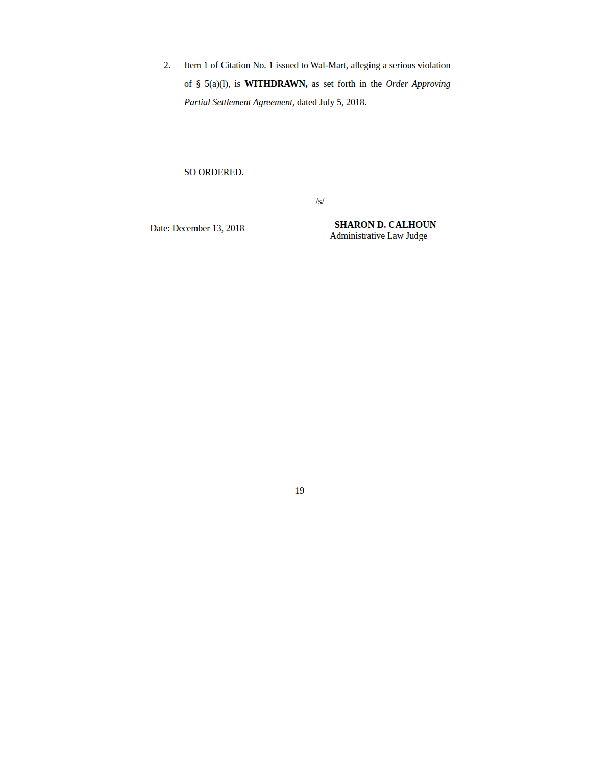2. Item 1 of Citation No. 1 issued to Wal-Mart, alleging a serious violation of § 5(a)(l), is WITHDRAWN, as set forth in the Order Approving Partial Settlement Agreement, dated July 5, 2018.
SO ORDERED.
/s/
Date: December 13, 2018
SHARON D. CALHOUN
Administrative Law Judge
19